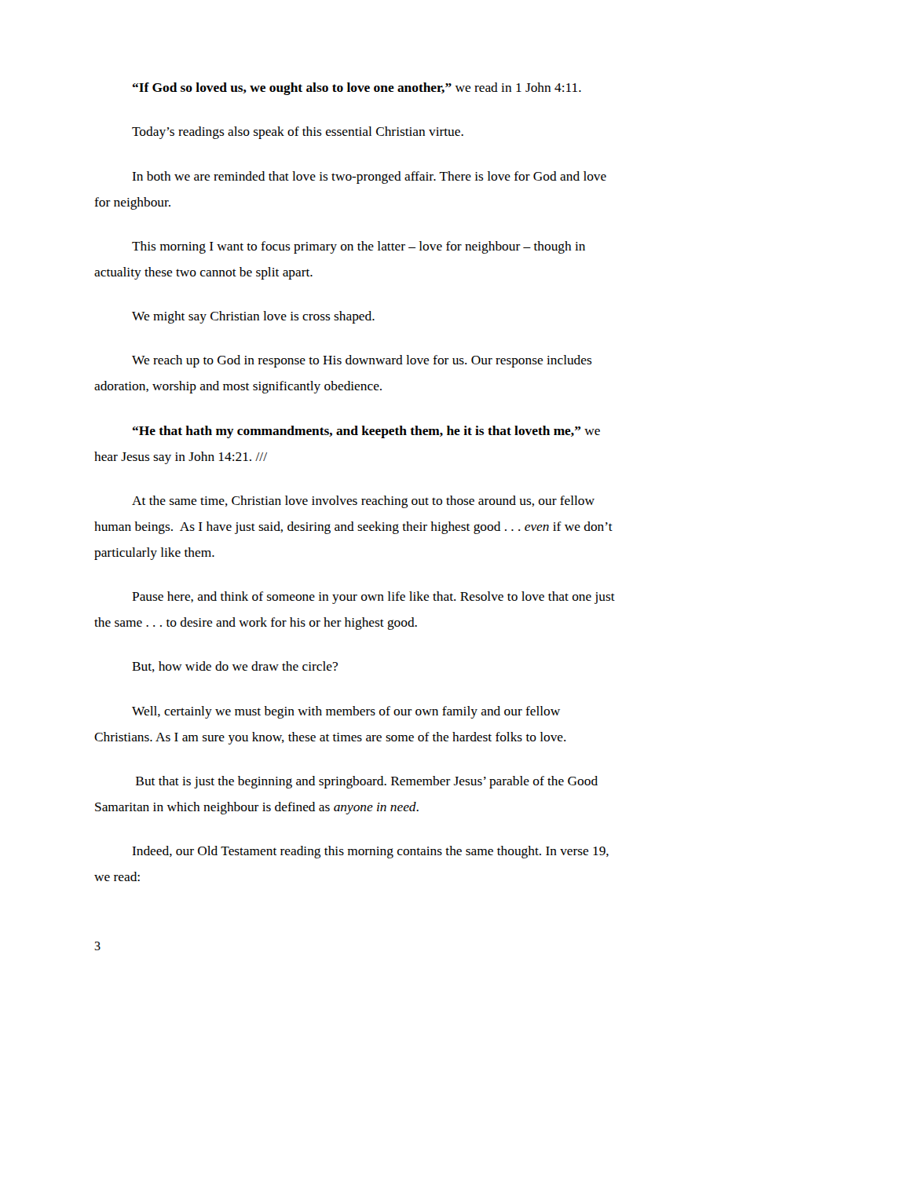“If God so loved us, we ought also to love one another,” we read in 1 John 4:11.
Today’s readings also speak of this essential Christian virtue.
In both we are reminded that love is two-pronged affair. There is love for God and love for neighbour.
This morning I want to focus primary on the latter – love for neighbour – though in actuality these two cannot be split apart.
We might say Christian love is cross shaped.
We reach up to God in response to His downward love for us. Our response includes adoration, worship and most significantly obedience.
“He that hath my commandments, and keepeth them, he it is that loveth me,” we hear Jesus say in John 14:21. ///
At the same time, Christian love involves reaching out to those around us, our fellow human beings. As I have just said, desiring and seeking their highest good . . . even if we don’t particularly like them.
Pause here, and think of someone in your own life like that. Resolve to love that one just the same . . . to desire and work for his or her highest good.
But, how wide do we draw the circle?
Well, certainly we must begin with members of our own family and our fellow Christians. As I am sure you know, these at times are some of the hardest folks to love.
But that is just the beginning and springboard. Remember Jesus’ parable of the Good Samaritan in which neighbour is defined as anyone in need.
Indeed, our Old Testament reading this morning contains the same thought. In verse 19, we read:
3